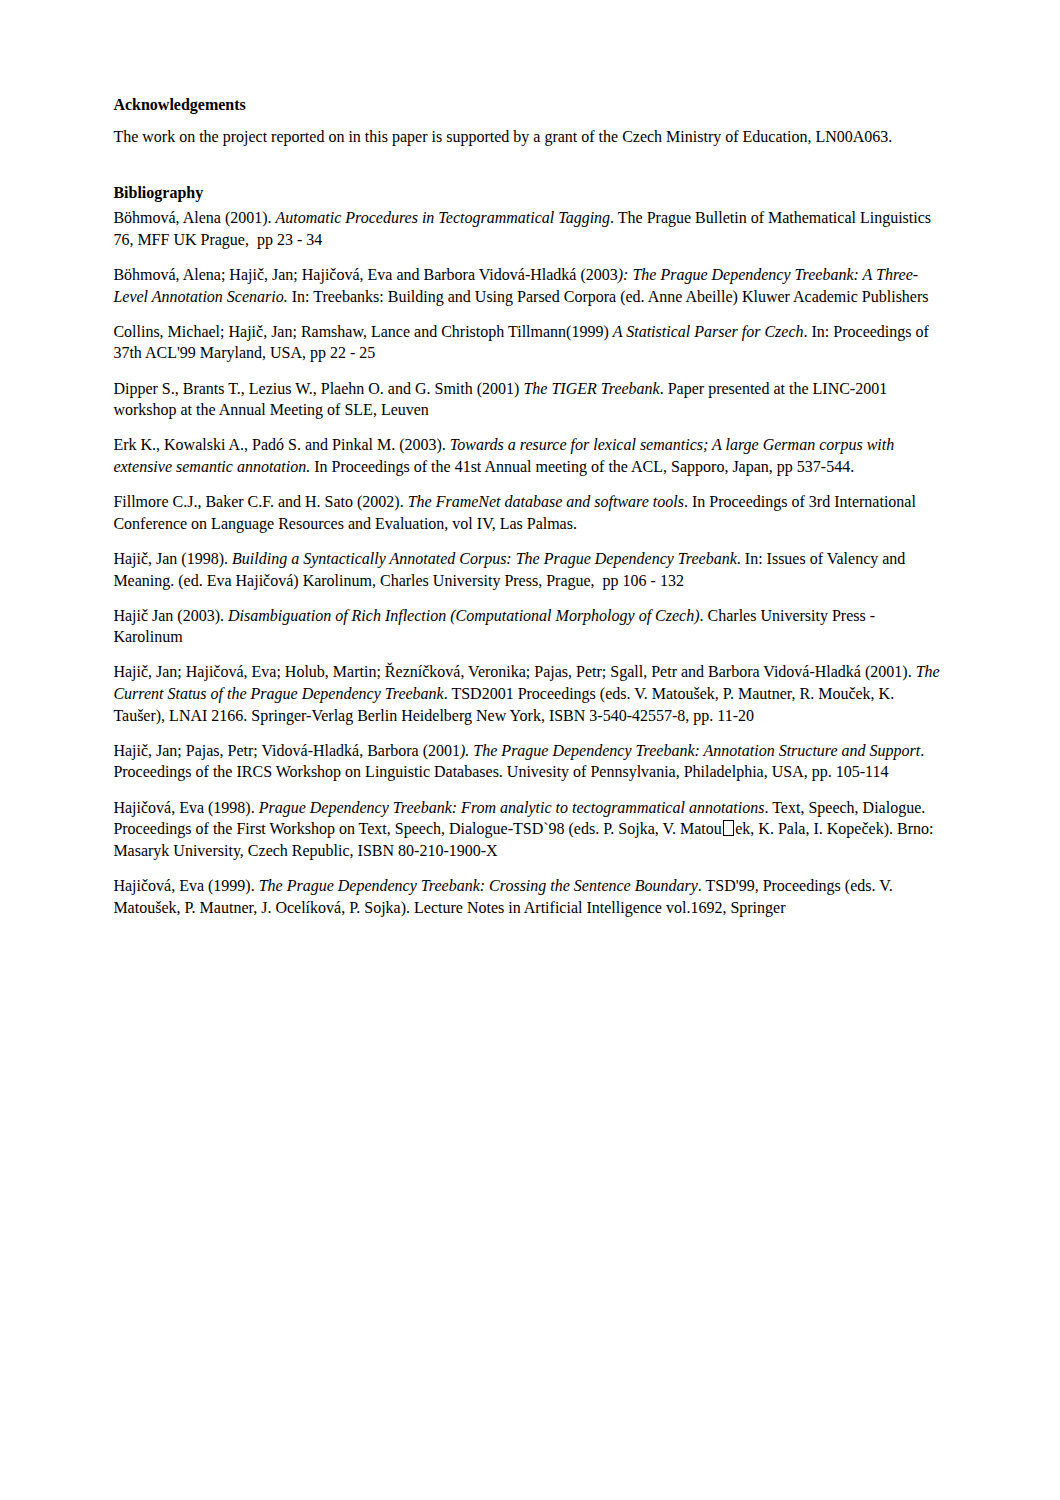Acknowledgements
The work on the project reported on in this paper is supported by a grant of the Czech Ministry of Education, LN00A063.
Bibliography
Böhmová, Alena (2001). Automatic Procedures in Tectogrammatical Tagging. The Prague Bulletin of Mathematical Linguistics 76, MFF UK Prague, pp 23 - 34
Böhmová, Alena; Hajič, Jan; Hajičová, Eva and Barbora Vidová-Hladká (2003): The Prague Dependency Treebank: A Three-Level Annotation Scenario. In: Treebanks: Building and Using Parsed Corpora (ed. Anne Abeille) Kluwer Academic Publishers
Collins, Michael; Hajič, Jan; Ramshaw, Lance and Christoph Tillmann(1999) A Statistical Parser for Czech. In: Proceedings of 37th ACL'99 Maryland, USA, pp 22 - 25
Dipper S., Brants T., Lezius W., Plaehn O. and G. Smith (2001) The TIGER Treebank. Paper presented at the LINC-2001 workshop at the Annual Meeting of SLE, Leuven
Erk K., Kowalski A., Padó S. and Pinkal M. (2003). Towards a resurce for lexical semantics; A large German corpus with extensive semantic annotation. In Proceedings of the 41st Annual meeting of the ACL, Sapporo, Japan, pp 537-544.
Fillmore C.J., Baker C.F. and H. Sato (2002). The FrameNet database and software tools. In Proceedings of 3rd International Conference on Language Resources and Evaluation, vol IV, Las Palmas.
Hajič, Jan (1998). Building a Syntactically Annotated Corpus: The Prague Dependency Treebank. In: Issues of Valency and Meaning. (ed. Eva Hajičová) Karolinum, Charles University Press, Prague, pp 106 - 132
Hajič Jan (2003). Disambiguation of Rich Inflection (Computational Morphology of Czech). Charles University Press - Karolinum
Hajič, Jan; Hajičová, Eva; Holub, Martin; Řezníčková, Veronika; Pajas, Petr; Sgall, Petr and Barbora Vidová-Hladká (2001). The Current Status of the Prague Dependency Treebank. TSD2001 Proceedings (eds. V. Matoušek, P. Mautner, R. Mouček, K. Taušer), LNAI 2166. Springer-Verlag Berlin Heidelberg New York, ISBN 3-540-42557-8, pp. 11-20
Hajič, Jan; Pajas, Petr; Vidová-Hladká, Barbora (2001). The Prague Dependency Treebank: Annotation Structure and Support. Proceedings of the IRCS Workshop on Linguistic Databases. Univesity of Pennsylvania, Philadelphia, USA, pp. 105-114
Hajičová, Eva (1998). Prague Dependency Treebank: From analytic to tectogrammatical annotations. Text, Speech, Dialogue. Proceedings of the First Workshop on Text, Speech, Dialogue-TSD`98 (eds. P. Sojka, V. Matou ek, K. Pala, I. Kopeček). Brno: Masaryk University, Czech Republic, ISBN 80-210-1900-X
Hajičová, Eva (1999). The Prague Dependency Treebank: Crossing the Sentence Boundary. TSD'99, Proceedings (eds. V. Matoušek, P. Mautner, J. Ocelíková, P. Sojka). Lecture Notes in Artificial Intelligence vol.1692, Springer